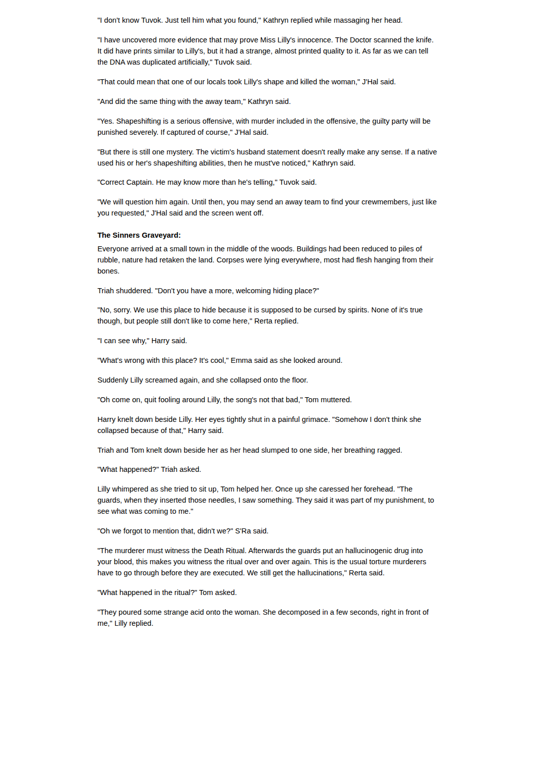"I don't know Tuvok. Just tell him what you found," Kathryn replied while massaging her head.
"I have uncovered more evidence that may prove Miss Lilly's innocence. The Doctor scanned the knife. It did have prints similar to Lilly's, but it had a strange, almost printed quality to it. As far as we can tell the DNA was duplicated artificially," Tuvok said.
"That could mean that one of our locals took Lilly's shape and killed the woman," J'Hal said.
"And did the same thing with the away team," Kathryn said.
"Yes. Shapeshifting is a serious offensive, with murder included in the offensive, the guilty party will be punished severely. If captured of course," J'Hal said.
"But there is still one mystery. The victim's husband statement doesn't really make any sense. If a native used his or her's shapeshifting abilities, then he must've noticed," Kathryn said.
"Correct Captain. He may know more than he's telling," Tuvok said.
"We will question him again. Until then, you may send an away team to find your crewmembers, just like you requested," J'Hal said and the screen went off.
The Sinners Graveyard:
Everyone arrived at a small town in the middle of the woods. Buildings had been reduced to piles of rubble, nature had retaken the land. Corpses were lying everywhere, most had flesh hanging from their bones.
Triah shuddered. "Don't you have a more, welcoming hiding place?"
"No, sorry. We use this place to hide because it is supposed to be cursed by spirits. None of it's true though, but people still don't like to come here," Rerta replied.
"I can see why," Harry said.
"What's wrong with this place? It's cool," Emma said as she looked around.
Suddenly Lilly screamed again, and she collapsed onto the floor.
"Oh come on, quit fooling around Lilly, the song's not that bad," Tom muttered.
Harry knelt down beside Lilly. Her eyes tightly shut in a painful grimace. "Somehow I don't think she collapsed because of that," Harry said.
Triah and Tom knelt down beside her as her head slumped to one side, her breathing ragged.
"What happened?" Triah asked.
Lilly whimpered as she tried to sit up, Tom helped her. Once up she caressed her forehead. "The guards, when they inserted those needles, I saw something. They said it was part of my punishment, to see what was coming to me."
"Oh we forgot to mention that, didn't we?" S'Ra said.
"The murderer must witness the Death Ritual. Afterwards the guards put an hallucinogenic drug into your blood, this makes you witness the ritual over and over again. This is the usual torture murderers have to go through before they are executed. We still get the hallucinations," Rerta said.
"What happened in the ritual?" Tom asked.
"They poured some strange acid onto the woman. She decomposed in a few seconds, right in front of me," Lilly replied.